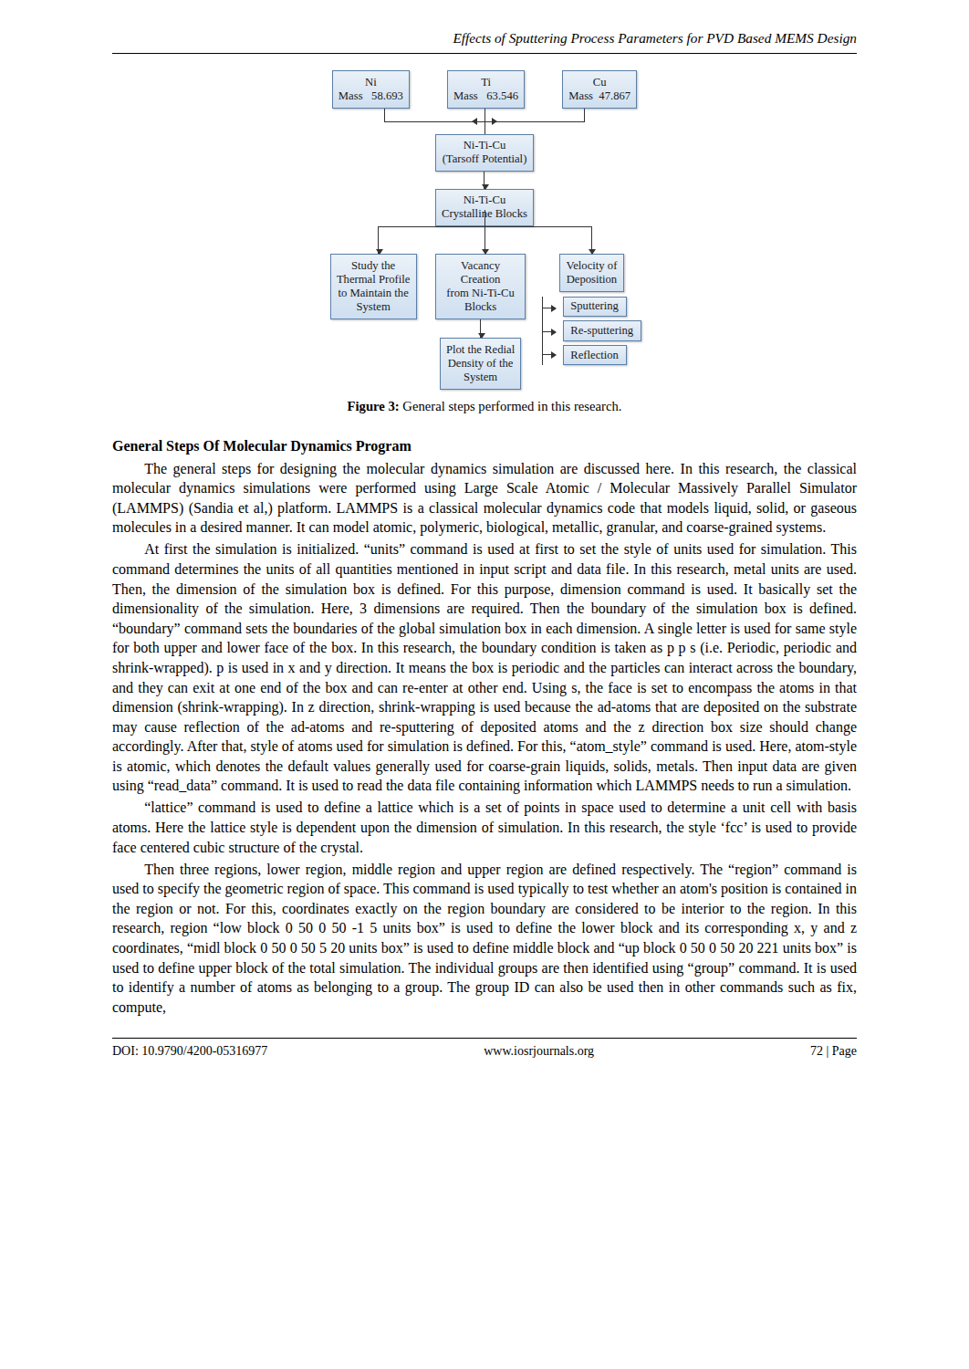Effects of Sputtering Process Parameters for PVD Based MEMS Design
Ni Mass 58.693
Ti Mass 63.546
Cu Mass 47.867
Ni-Ti-Cu (Tarsoff Potential)
Ni-Ti-Cu Crystalline Blocks
Study the Thermal Profile to Maintain the System
Vacancy Creation from Ni-Ti-Cu Blocks
Plot the Redial Density of the System
Velocity of Deposition
Sputtering
Re-sputtering
Reflection
Figure 3: General steps performed in this research.
General Steps Of Molecular Dynamics Program
The general steps for designing the molecular dynamics simulation are discussed here. In this research, the classical molecular dynamics simulations were performed using Large Scale Atomic / Molecular Massively Parallel Simulator (LAMMPS) (Sandia et al,) platform. LAMMPS is a classical molecular dynamics code that models liquid, solid, or gaseous molecules in a desired manner. It can model atomic, polymeric, biological, metallic, granular, and coarse-grained systems.
At first the simulation is initialized. “units” command is used at first to set the style of units used for simulation. This command determines the units of all quantities mentioned in input script and data file. In this research, metal units are used. Then, the dimension of the simulation box is defined. For this purpose, dimension command is used. It basically set the dimensionality of the simulation. Here, 3 dimensions are required. Then the boundary of the simulation box is defined. “boundary” command sets the boundaries of the global simulation box in each dimension. A single letter is used for same style for both upper and lower face of the box. In this research, the boundary condition is taken as p p s (i.e. Periodic, periodic and shrink-wrapped). p is used in x and y direction. It means the box is periodic and the particles can interact across the boundary, and they can exit at one end of the box and can re-enter at other end. Using s, the face is set to encompass the atoms in that dimension (shrink-wrapping). In z direction, shrink-wrapping is used because the ad-atoms that are deposited on the substrate may cause reflection of the ad-atoms and re-sputtering of deposited atoms and the z direction box size should change accordingly. After that, style of atoms used for simulation is defined. For this, “atom_style” command is used. Here, atom-style is atomic, which denotes the default values generally used for coarse-grain liquids, solids, metals. Then input data are given using “read_data” command. It is used to read the data file containing information which LAMMPS needs to run a simulation.
“lattice” command is used to define a lattice which is a set of points in space used to determine a unit cell with basis atoms. Here the lattice style is dependent upon the dimension of simulation. In this research, the style ‘fcc’ is used to provide face centered cubic structure of the crystal.
Then three regions, lower region, middle region and upper region are defined respectively. The “region” command is used to specify the geometric region of space. This command is used typically to test whether an atom's position is contained in the region or not. For this, coordinates exactly on the region boundary are considered to be interior to the region. In this research, region “low block 0 50 0 50 -1 5 units box” is used to define the lower block and its corresponding x, y and z coordinates, “midl block 0 50 0 50 5 20 units box” is used to define middle block and “up block 0 50 0 50 20 221 units box” is used to define upper block of the total simulation. The individual groups are then identified using “group” command. It is used to identify a number of atoms as belonging to a group. The group ID can also be used then in other commands such as fix, compute,
DOI: 10.9790/4200-05316977 www.iosrjournals.org 72 | Page